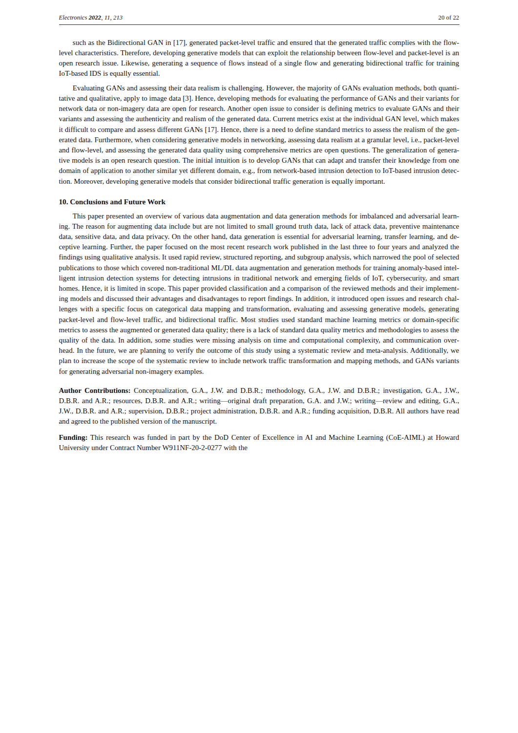Electronics 2022, 11, 213 20 of 22
such as the Bidirectional GAN in [17], generated packet-level traffic and ensured that the generated traffic complies with the flow-level characteristics. Therefore, developing generative models that can exploit the relationship between flow-level and packet-level is an open research issue. Likewise, generating a sequence of flows instead of a single flow and generating bidirectional traffic for training IoT-based IDS is equally essential.
Evaluating GANs and assessing their data realism is challenging. However, the majority of GANs evaluation methods, both quantitative and qualitative, apply to image data [3]. Hence, developing methods for evaluating the performance of GANs and their variants for network data or non-imagery data are open for research. Another open issue to consider is defining metrics to evaluate GANs and their variants and assessing the authenticity and realism of the generated data. Current metrics exist at the individual GAN level, which makes it difficult to compare and assess different GANs [17]. Hence, there is a need to define standard metrics to assess the realism of the generated data. Furthermore, when considering generative models in networking, assessing data realism at a granular level, i.e., packet-level and flow-level, and assessing the generated data quality using comprehensive metrics are open questions. The generalization of generative models is an open research question. The initial intuition is to develop GANs that can adapt and transfer their knowledge from one domain of application to another similar yet different domain, e.g., from network-based intrusion detection to IoT-based intrusion detection. Moreover, developing generative models that consider bidirectional traffic generation is equally important.
10. Conclusions and Future Work
This paper presented an overview of various data augmentation and data generation methods for imbalanced and adversarial learning. The reason for augmenting data include but are not limited to small ground truth data, lack of attack data, preventive maintenance data, sensitive data, and data privacy. On the other hand, data generation is essential for adversarial learning, transfer learning, and deceptive learning. Further, the paper focused on the most recent research work published in the last three to four years and analyzed the findings using qualitative analysis. It used rapid review, structured reporting, and subgroup analysis, which narrowed the pool of selected publications to those which covered non-traditional ML/DL data augmentation and generation methods for training anomaly-based intelligent intrusion detection systems for detecting intrusions in traditional network and emerging fields of IoT, cybersecurity, and smart homes. Hence, it is limited in scope. This paper provided classification and a comparison of the reviewed methods and their implementing models and discussed their advantages and disadvantages to report findings. In addition, it introduced open issues and research challenges with a specific focus on categorical data mapping and transformation, evaluating and assessing generative models, generating packet-level and flow-level traffic, and bidirectional traffic. Most studies used standard machine learning metrics or domain-specific metrics to assess the augmented or generated data quality; there is a lack of standard data quality metrics and methodologies to assess the quality of the data. In addition, some studies were missing analysis on time and computational complexity, and communication overhead. In the future, we are planning to verify the outcome of this study using a systematic review and meta-analysis. Additionally, we plan to increase the scope of the systematic review to include network traffic transformation and mapping methods, and GANs variants for generating adversarial non-imagery examples.
Author Contributions: Conceptualization, G.A., J.W. and D.B.R.; methodology, G.A., J.W. and D.B.R.; investigation, G.A., J.W., D.B.R. and A.R.; resources, D.B.R. and A.R.; writing—original draft preparation, G.A. and J.W.; writing—review and editing, G.A., J.W., D.B.R. and A.R.; supervision, D.B.R.; project administration, D.B.R. and A.R.; funding acquisition, D.B.R. All authors have read and agreed to the published version of the manuscript.
Funding: This research was funded in part by the DoD Center of Excellence in AI and Machine Learning (CoE-AIML) at Howard University under Contract Number W911NF-20-2-0277 with the